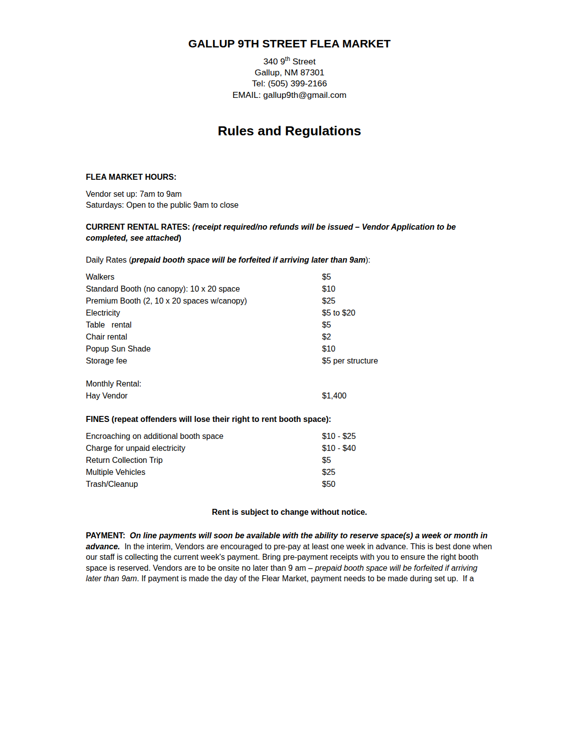GALLUP 9TH STREET FLEA MARKET
340 9th Street
Gallup, NM 87301
Tel: (505) 399-2166
EMAIL: gallup9th@gmail.com
Rules and Regulations
FLEA MARKET HOURS:
Vendor set up: 7am to 9am
Saturdays: Open to the public 9am to close
CURRENT RENTAL RATES: (receipt required/no refunds will be issued – Vendor Application to be completed, see attached)
Daily Rates (prepaid booth space will be forfeited if arriving later than 9am):
| Walkers | $5 |
| Standard Booth (no canopy): 10 x 20 space | $10 |
| Premium Booth (2, 10 x 20 spaces w/canopy) | $25 |
| Electricity | $5 to $20 |
| Table rental | $5 |
| Chair rental | $2 |
| Popup Sun Shade | $10 |
| Storage fee | $5 per structure |
| Monthly Rental: | |
| Hay Vendor | $1,400 |
FINES (repeat offenders will lose their right to rent booth space):
| Encroaching on additional booth space | $10 - $25 |
| Charge for unpaid electricity | $10 - $40 |
| Return Collection Trip | $5 |
| Multiple Vehicles | $25 |
| Trash/Cleanup | $50 |
Rent is subject to change without notice.
PAYMENT: On line payments will soon be available with the ability to reserve space(s) a week or month in advance. In the interim, Vendors are encouraged to pre-pay at least one week in advance. This is best done when our staff is collecting the current week's payment. Bring pre-payment receipts with you to ensure the right booth space is reserved. Vendors are to be onsite no later than 9 am – prepaid booth space will be forfeited if arriving later than 9am. If payment is made the day of the Flear Market, payment needs to be made during set up. If a